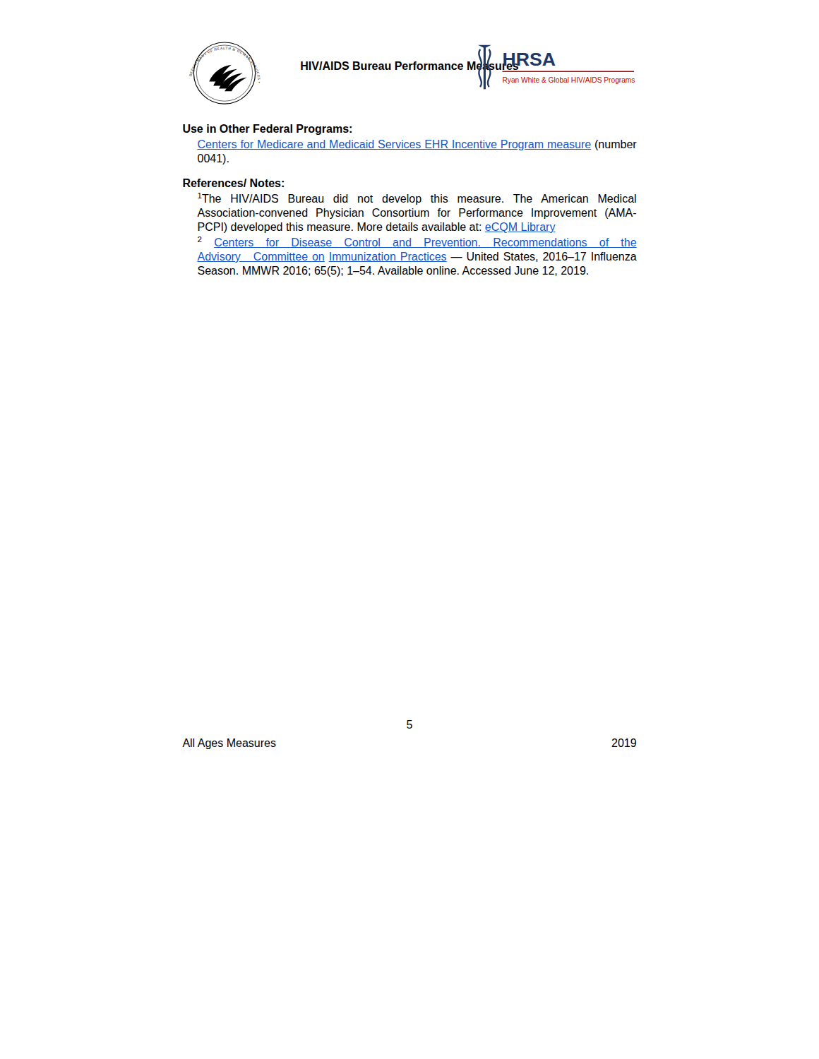DEPARTMENT OF HEALTH & HUMAN SERVICES • USA
HIV/AIDS Bureau Performance Measures
HRSA Ryan White & Global HIV/AIDS Programs
Use in Other Federal Programs:
Centers for Medicare and Medicaid Services EHR Incentive Program measure (number 0041).
References/ Notes:
1The HIV/AIDS Bureau did not develop this measure. The American Medical Association-convened Physician Consortium for Performance Improvement (AMA-PCPI) developed this measure. More details available at: eCQM Library
2 Centers for Disease Control and Prevention. Recommendations of the Advisory Committee on Immunization Practices — United States, 2016–17 Influenza Season. MMWR 2016; 65(5); 1–54. Available online. Accessed June 12, 2019.
5
All Ages Measures 2019